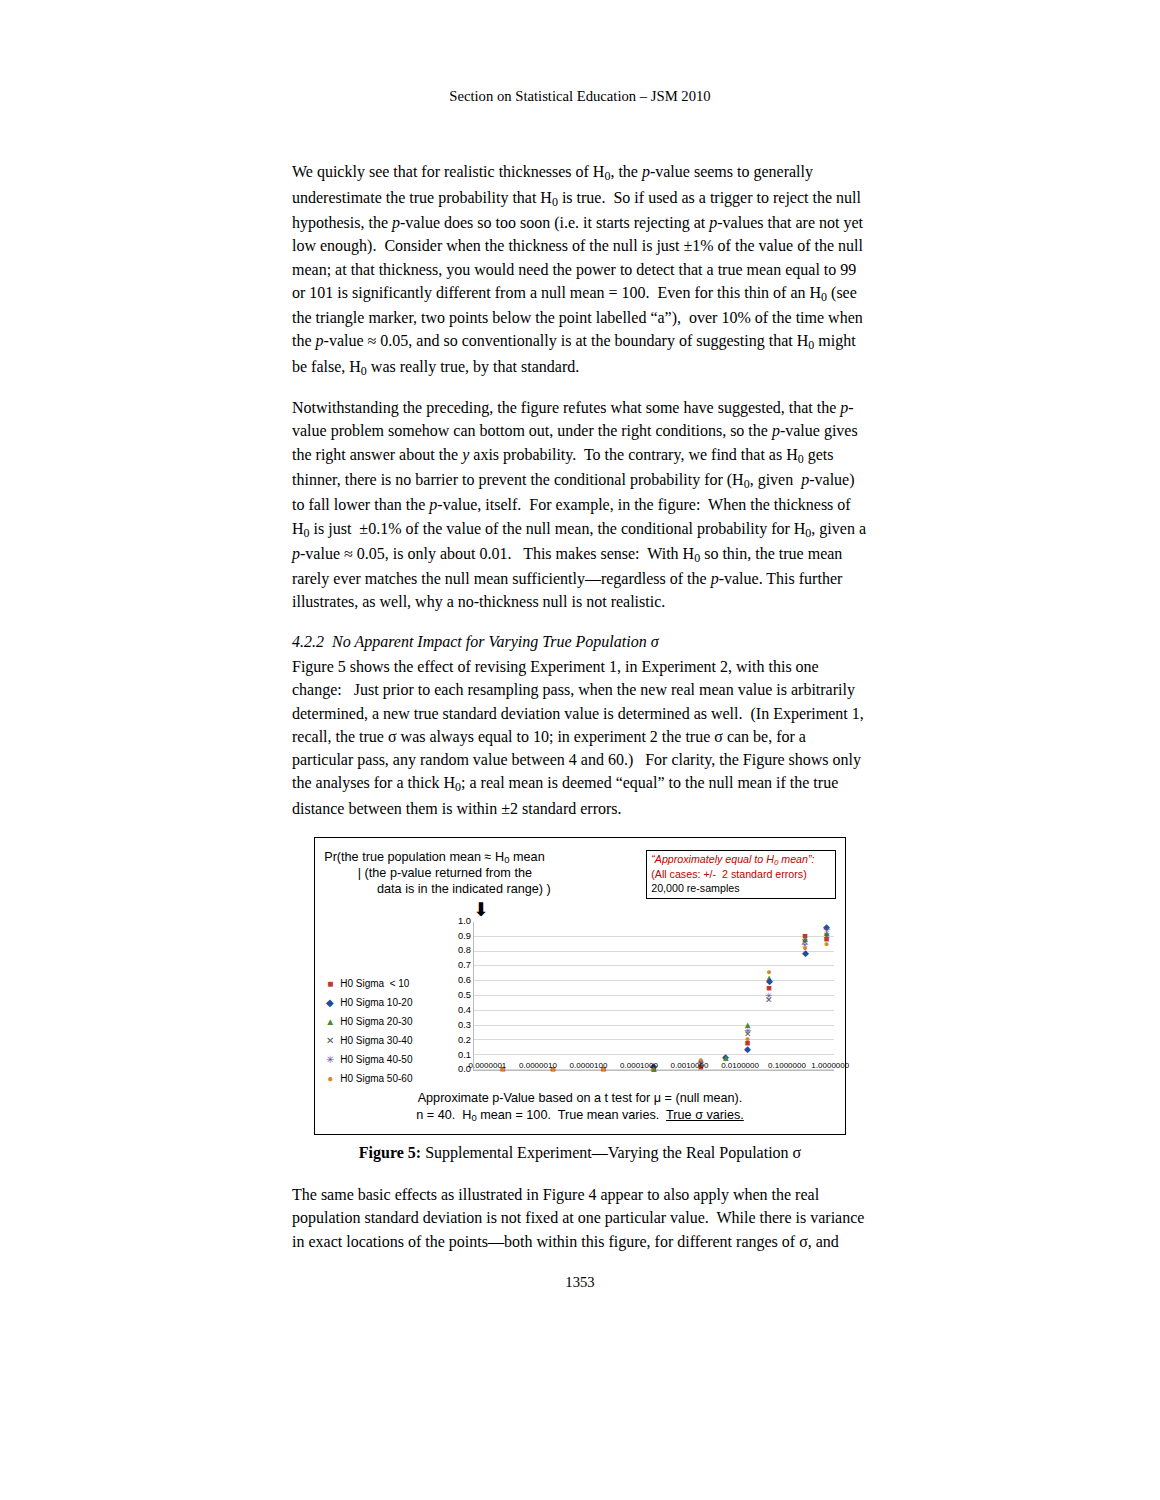Section on Statistical Education – JSM 2010
We quickly see that for realistic thicknesses of H0, the p-value seems to generally underestimate the true probability that H0 is true. So if used as a trigger to reject the null hypothesis, the p-value does so too soon (i.e. it starts rejecting at p-values that are not yet low enough). Consider when the thickness of the null is just ±1% of the value of the null mean; at that thickness, you would need the power to detect that a true mean equal to 99 or 101 is significantly different from a null mean = 100. Even for this thin of an H0 (see the triangle marker, two points below the point labelled “a”), over 10% of the time when the p-value ≈ 0.05, and so conventionally is at the boundary of suggesting that H0 might be false, H0 was really true, by that standard.
Notwithstanding the preceding, the figure refutes what some have suggested, that the p-value problem somehow can bottom out, under the right conditions, so the p-value gives the right answer about the y axis probability. To the contrary, we find that as H0 gets thinner, there is no barrier to prevent the conditional probability for (H0, given p-value) to fall lower than the p-value, itself. For example, in the figure: When the thickness of H0 is just ±0.1% of the value of the null mean, the conditional probability for H0, given a p-value ≈ 0.05, is only about 0.01. This makes sense: With H0 so thin, the true mean rarely ever matches the null mean sufficiently—regardless of the p-value. This further illustrates, as well, why a no-thickness null is not realistic.
4.2.2 No Apparent Impact for Varying True Population σ
Figure 5 shows the effect of revising Experiment 1, in Experiment 2, with this one change: Just prior to each resampling pass, when the new real mean value is arbitrarily determined, a new true standard deviation value is determined as well. (In Experiment 1, recall, the true σ was always equal to 10; in experiment 2 the true σ can be, for a particular pass, any random value between 4 and 60.) For clarity, the Figure shows only the analyses for a thick H0; a real mean is deemed “equal” to the null mean if the true distance between them is within ±2 standard errors.
Pr(the true population mean ≈ H0 mean | (the p-value returned from the data is in the indicated range) )
“Approximately equal to H0 mean”: (All cases: +/- 2 standard errors) 20,000 re-samples
⬇
■H0 Sigma < 10
◆H0 Sigma 10-20
▲H0 Sigma 20-30
✕H0 Sigma 30-40
✳H0 Sigma 40-50
●H0 Sigma 50-60
1.0 0.9 0.8 0.7 0.6 0.5 0.4 0.3 0.2 0.1 0.0
■ ■ ■ ● ● ● ◆ ■ ▲ ● ✳ ✕ ■ ◆ ▲ ▲ ✳ ✕ ● ■ ◆ ● ▲ ◆ ■ ✳ ✕ ■ ▲ ✕ ✳ ● ◆ ◆ ✳ ▲ ✕ ■ ●
0.0000001 0.0000010 0.0000100 0.0001000 0.0010000 0.0100000 0.1000000 1.0000000
Approximate p-Value based on a t test for μ = (null mean).
n = 40. H0 mean = 100. True mean varies. True σ varies.
Figure 5: Supplemental Experiment—Varying the Real Population σ
The same basic effects as illustrated in Figure 4 appear to also apply when the real population standard deviation is not fixed at one particular value. While there is variance in exact locations of the points—both within this figure, for different ranges of σ, and
1353